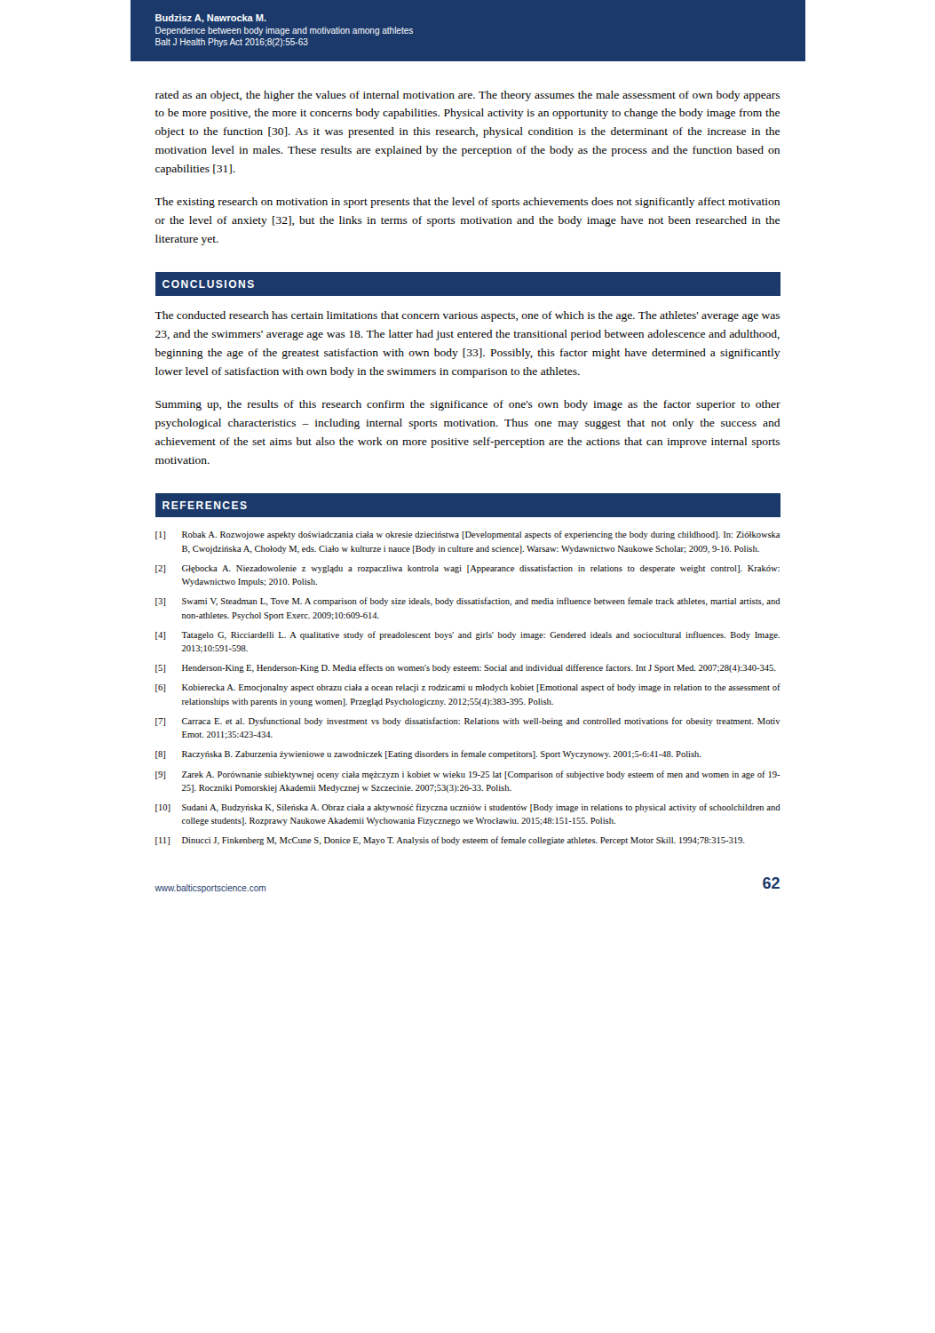Budzisz A, Nawrocka M.
Dependence between body image and motivation among athletes
Balt J Health Phys Act 2016;8(2):55-63
rated as an object, the higher the values of internal motivation are. The theory assumes the male assessment of own body appears to be more positive, the more it concerns body capabilities. Physical activity is an opportunity to change the body image from the object to the function [30]. As it was presented in this research, physical condition is the determinant of the increase in the motivation level in males. These results are explained by the perception of the body as the process and the function based on capabilities [31].
The existing research on motivation in sport presents that the level of sports achievements does not significantly affect motivation or the level of anxiety [32], but the links in terms of sports motivation and the body image have not been researched in the literature yet.
Conclusions
The conducted research has certain limitations that concern various aspects, one of which is the age. The athletes' average age was 23, and the swimmers' average age was 18. The latter had just entered the transitional period between adolescence and adulthood, beginning the age of the greatest satisfaction with own body [33]. Possibly, this factor might have determined a significantly lower level of satisfaction with own body in the swimmers in comparison to the athletes.
Summing up, the results of this research confirm the significance of one's own body image as the factor superior to other psychological characteristics – including internal sports motivation. Thus one may suggest that not only the success and achievement of the set aims but also the work on more positive self-perception are the actions that can improve internal sports motivation.
References
Robak A. Rozwojowe aspekty doświadczania ciała w okresie dzieciństwa [Developmental aspects of experiencing the body during childhood]. In: Ziółkowska B, Cwojdzińska A, Chołody M, eds. Ciało w kulturze i nauce [Body in culture and science]. Warsaw: Wydawnictwo Naukowe Scholar; 2009, 9-16. Polish.
Głębocka A. Niezadowolenie z wyglądu a rozpaczliwa kontrola wagi [Appearance dissatisfaction in relations to desperate weight control]. Kraków: Wydawnictwo Impuls; 2010. Polish.
Swami V, Steadman L, Tove M. A comparison of body size ideals, body dissatisfaction, and media influence between female track athletes, martial artists, and non-athletes. Psychol Sport Exerc. 2009;10:609-614.
Tatagelo G, Ricciardelli L. A qualitative study of preadolescent boys' and girls' body image: Gendered ideals and sociocultural influences. Body Image. 2013;10:591-598.
Henderson-King E, Henderson-King D. Media effects on women's body esteem: Social and individual difference factors. Int J Sport Med. 2007;28(4):340-345.
Kobierecka A. Emocjonalny aspect obrazu ciała a ocean relacji z rodzicami u młodych kobiet [Emotional aspect of body image in relation to the assessment of relationships with parents in young women]. Przegląd Psychologiczny. 2012;55(4):383-395. Polish.
Carraca E. et al. Dysfunctional body investment vs body dissatisfaction: Relations with well-being and controlled motivations for obesity treatment. Motiv Emot. 2011;35:423-434.
Raczyńska B. Zaburzenia żywieniowe u zawodniczek [Eating disorders in female competitors]. Sport Wyczynowy. 2001;5-6:41-48. Polish.
Zarek A. Porównanie subiektywnej oceny ciała mężczyzn i kobiet w wieku 19-25 lat [Comparison of subjective body esteem of men and women in age of 19-25]. Roczniki Pomorskiej Akademii Medycznej w Szczecinie. 2007;53(3):26-33. Polish.
Sudani A, Budzyńska K, Sileńska A. Obraz ciała a aktywność fizyczna uczniów i studentów [Body image in relations to physical activity of schoolchildren and college students]. Rozprawy Naukowe Akademii Wychowania Fizycznego we Wrocławiu. 2015;48:151-155. Polish.
Dinucci J, Finkenberg M, McCune S, Donice E, Mayo T. Analysis of body esteem of female collegiate athletes. Percept Motor Skill. 1994;78:315-319.
www.balticsportscience.com 62